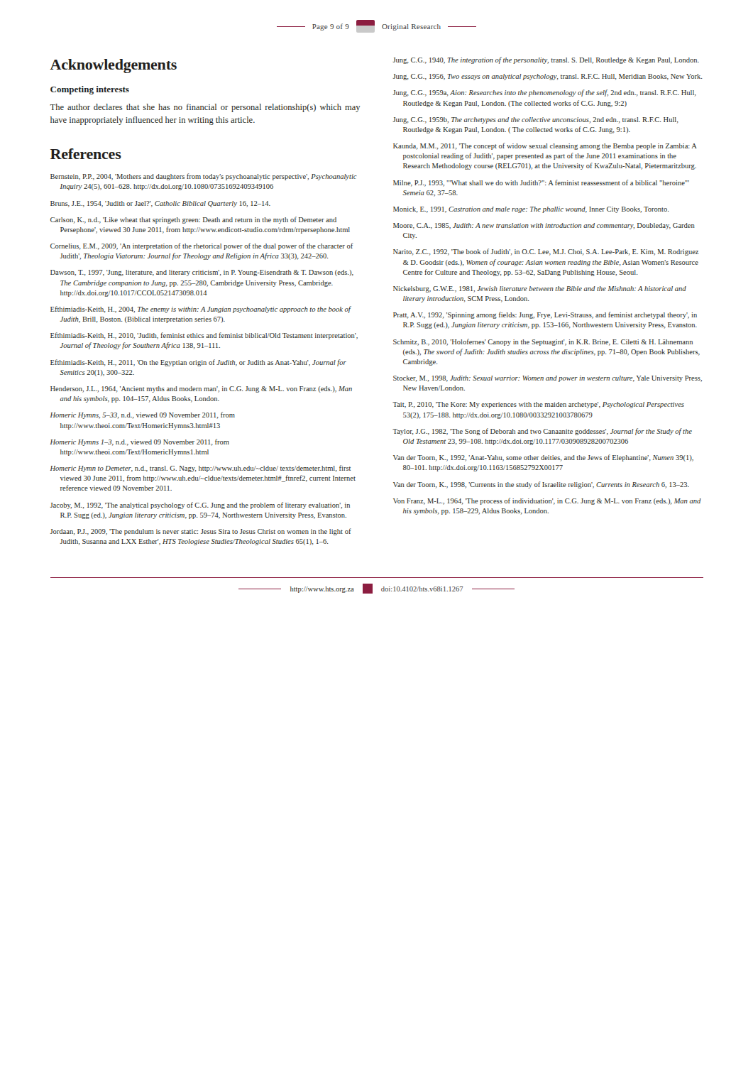Page 9 of 9 Original Research
Acknowledgements
Competing interests
The author declares that she has no financial or personal relationship(s) which may have inappropriately influenced her in writing this article.
References
Bernstein, P.P., 2004, 'Mothers and daughters from today's psychoanalytic perspective', Psychoanalytic Inquiry 24(5), 601–628. http://dx.doi.org/10.1080/07351692409349106
Bruns, J.E., 1954, 'Judith or Jael?', Catholic Biblical Quarterly 16, 12–14.
Carlson, K., n.d., 'Like wheat that springeth green: Death and return in the myth of Demeter and Persephone', viewed 30 June 2011, from http://www.endicott-studio.com/rdrm/rrpersephone.html
Cornelius, E.M., 2009, 'An interpretation of the rhetorical power of the dual power of the character of Judith', Theologia Viatorum: Journal for Theology and Religion in Africa 33(3), 242–260.
Dawson, T., 1997, 'Jung, literature, and literary criticism', in P. Young-Eisendrath & T. Dawson (eds.), The Cambridge companion to Jung, pp. 255–280, Cambridge University Press, Cambridge. http://dx.doi.org/10.1017/CCOL0521473098.014
Efthimiadis-Keith, H., 2004, The enemy is within: A Jungian psychoanalytic approach to the book of Judith, Brill, Boston. (Biblical interpretation series 67).
Efthimiadis-Keith, H., 2010, 'Judith, feminist ethics and feminist biblical/Old Testament interpretation', Journal of Theology for Southern Africa 138, 91–111.
Efthimiadis-Keith, H., 2011, 'On the Egyptian origin of Judith, or Judith as Anat-Yahu', Journal for Semitics 20(1), 300–322.
Henderson, J.L., 1964, 'Ancient myths and modern man', in C.G. Jung & M-L. von Franz (eds.), Man and his symbols, pp. 104–157, Aldus Books, London.
Homeric Hymns, 5–33, n.d., viewed 09 November 2011, from http://www.theoi.com/Text/HomericHymns3.html#13
Homeric Hymns 1–3, n.d., viewed 09 November 2011, from http://www.theoi.com/Text/HomericHymns1.html
Homeric Hymn to Demeter, n.d., transl. G. Nagy, http://www.uh.edu/~cldue/ texts/demeter.html, first viewed 30 June 2011, from http://www.uh.edu/~cldue/texts/demeter.html#_ftnref2, current Internet reference viewed 09 November 2011.
Jacoby, M., 1992, 'The analytical psychology of C.G. Jung and the problem of literary evaluation', in R.P. Sugg (ed.), Jungian literary criticism, pp. 59–74, Northwestern University Press, Evanston.
Jordaan, P.J., 2009, 'The pendulum is never static: Jesus Sira to Jesus Christ on women in the light of Judith, Susanna and LXX Esther', HTS Teologiese Studies/Theological Studies 65(1), 1–6.
Jung, C.G., 1940, The integration of the personality, transl. S. Dell, Routledge & Kegan Paul, London.
Jung, C.G., 1956, Two essays on analytical psychology, transl. R.F.C. Hull, Meridian Books, New York.
Jung, C.G., 1959a, Aion: Researches into the phenomenology of the self, 2nd edn., transl. R.F.C. Hull, Routledge & Kegan Paul, London. (The collected works of C.G. Jung, 9:2)
Jung, C.G., 1959b, The archetypes and the collective unconscious, 2nd edn., transl. R.F.C. Hull, Routledge & Kegan Paul, London. ( The collected works of C.G. Jung, 9:1).
Kaunda, M.M., 2011, 'The concept of widow sexual cleansing among the Bemba people in Zambia: A postcolonial reading of Judith', paper presented as part of the June 2011 examinations in the Research Methodology course (RELG701), at the University of KwaZulu-Natal, Pietermaritzburg.
Milne, P.J., 1993, '"What shall we do with Judith?": A feminist reassessment of a biblical "heroine"' Semeia 62, 37–58.
Monick, E., 1991, Castration and male rage: The phallic wound, Inner City Books, Toronto.
Moore, C.A., 1985, Judith: A new translation with introduction and commentary, Doubleday, Garden City.
Narito, Z.C., 1992, 'The book of Judith', in O.C. Lee, M.J. Choi, S.A. Lee-Park, E. Kim, M. Rodriguez & D. Goodsir (eds.), Women of courage: Asian women reading the Bible, Asian Women's Resource Centre for Culture and Theology, pp. 53–62, SaDang Publishing House, Seoul.
Nickelsburg, G.W.E., 1981, Jewish literature between the Bible and the Mishnah: A historical and literary introduction, SCM Press, London.
Pratt, A.V., 1992, 'Spinning among fields: Jung, Frye, Levi-Strauss, and feminist archetypal theory', in R.P. Sugg (ed.), Jungian literary criticism, pp. 153–166, Northwestern University Press, Evanston.
Schmitz, B., 2010, 'Holofernes' Canopy in the Septuagint', in K.R. Brine, E. Ciletti & H. Lähnemann (eds.), The sword of Judith: Judith studies across the disciplines, pp. 71–80, Open Book Publishers, Cambridge.
Stocker, M., 1998, Judith: Sexual warrior: Women and power in western culture, Yale University Press, New Haven/London.
Tait, P., 2010, 'The Kore: My experiences with the maiden archetype', Psychological Perspectives 53(2), 175–188. http://dx.doi.org/10.1080/00332921003780679
Taylor, J.G., 1982, 'The Song of Deborah and two Canaanite goddesses', Journal for the Study of the Old Testament 23, 99–108. http://dx.doi.org/10.1177/030908928200702306
Van der Toorn, K., 1992, 'Anat-Yahu, some other deities, and the Jews of Elephantine', Numen 39(1), 80–101. http://dx.doi.org/10.1163/156852792X00177
Van der Toorn, K., 1998, 'Currents in the study of Israelite religion', Currents in Research 6, 13–23.
Von Franz, M-L., 1964, 'The process of individuation', in C.G. Jung & M-L. von Franz (eds.), Man and his symbols, pp. 158–229, Aldus Books, London.
http://www.hts.org.za doi:10.4102/hts.v68i1.1267